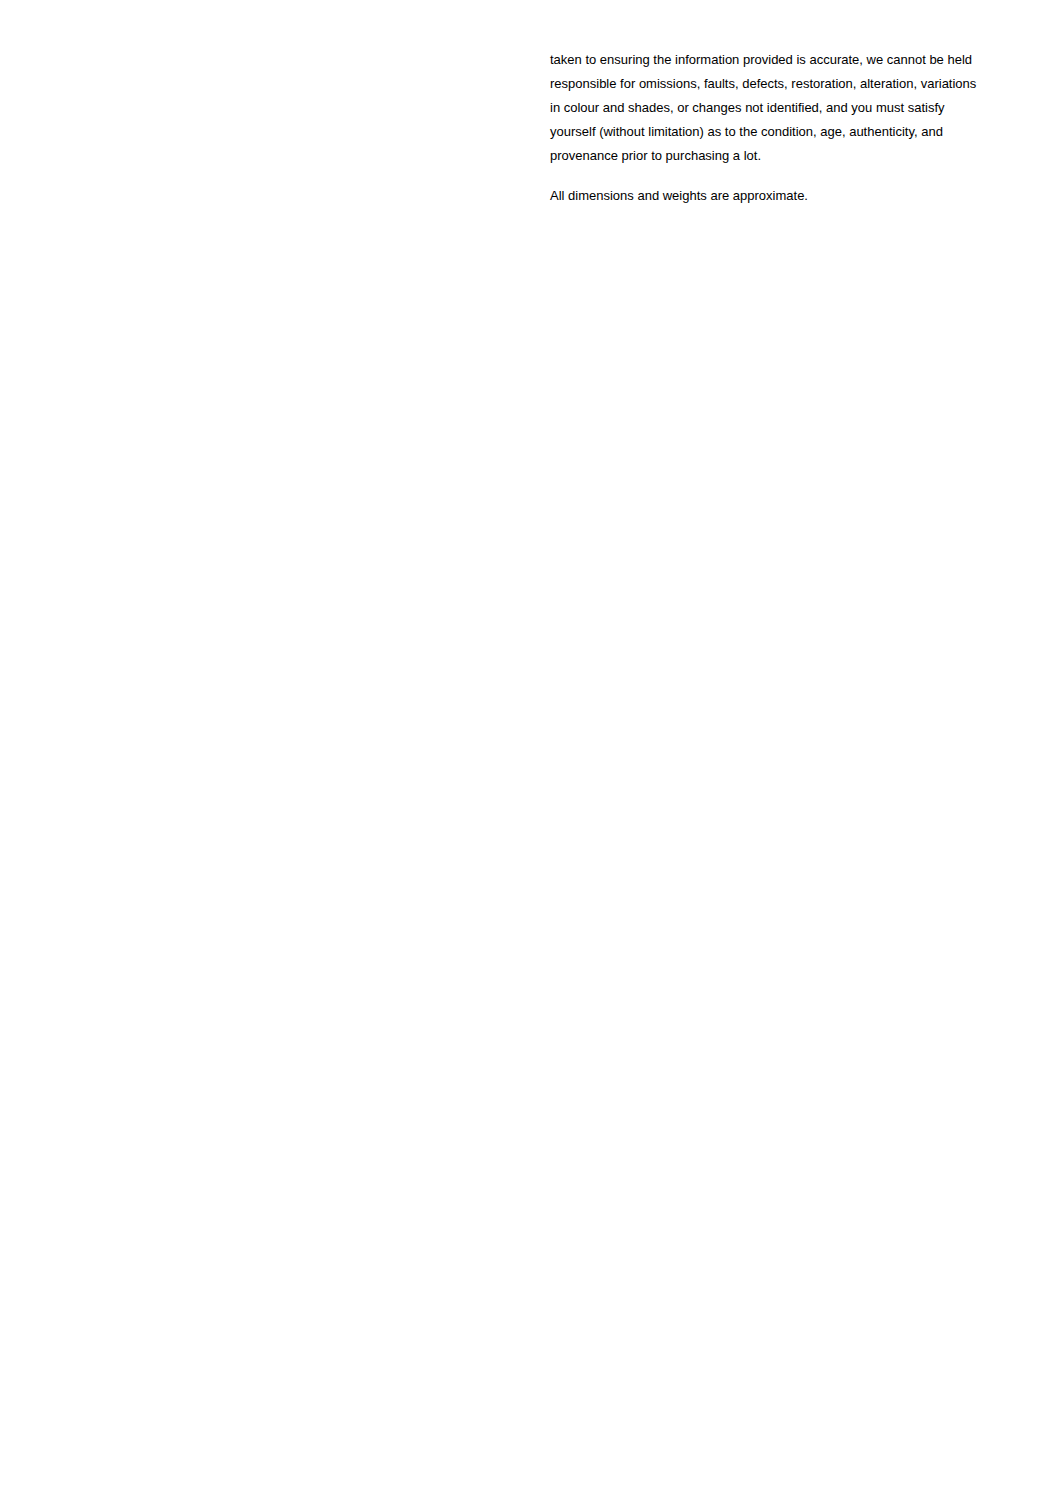taken to ensuring the information provided is accurate, we cannot be held responsible for omissions, faults, defects, restoration, alteration, variations in colour and shades, or changes not identified, and you must satisfy yourself (without limitation) as to the condition, age, authenticity, and provenance prior to purchasing a lot.
All dimensions and weights are approximate.